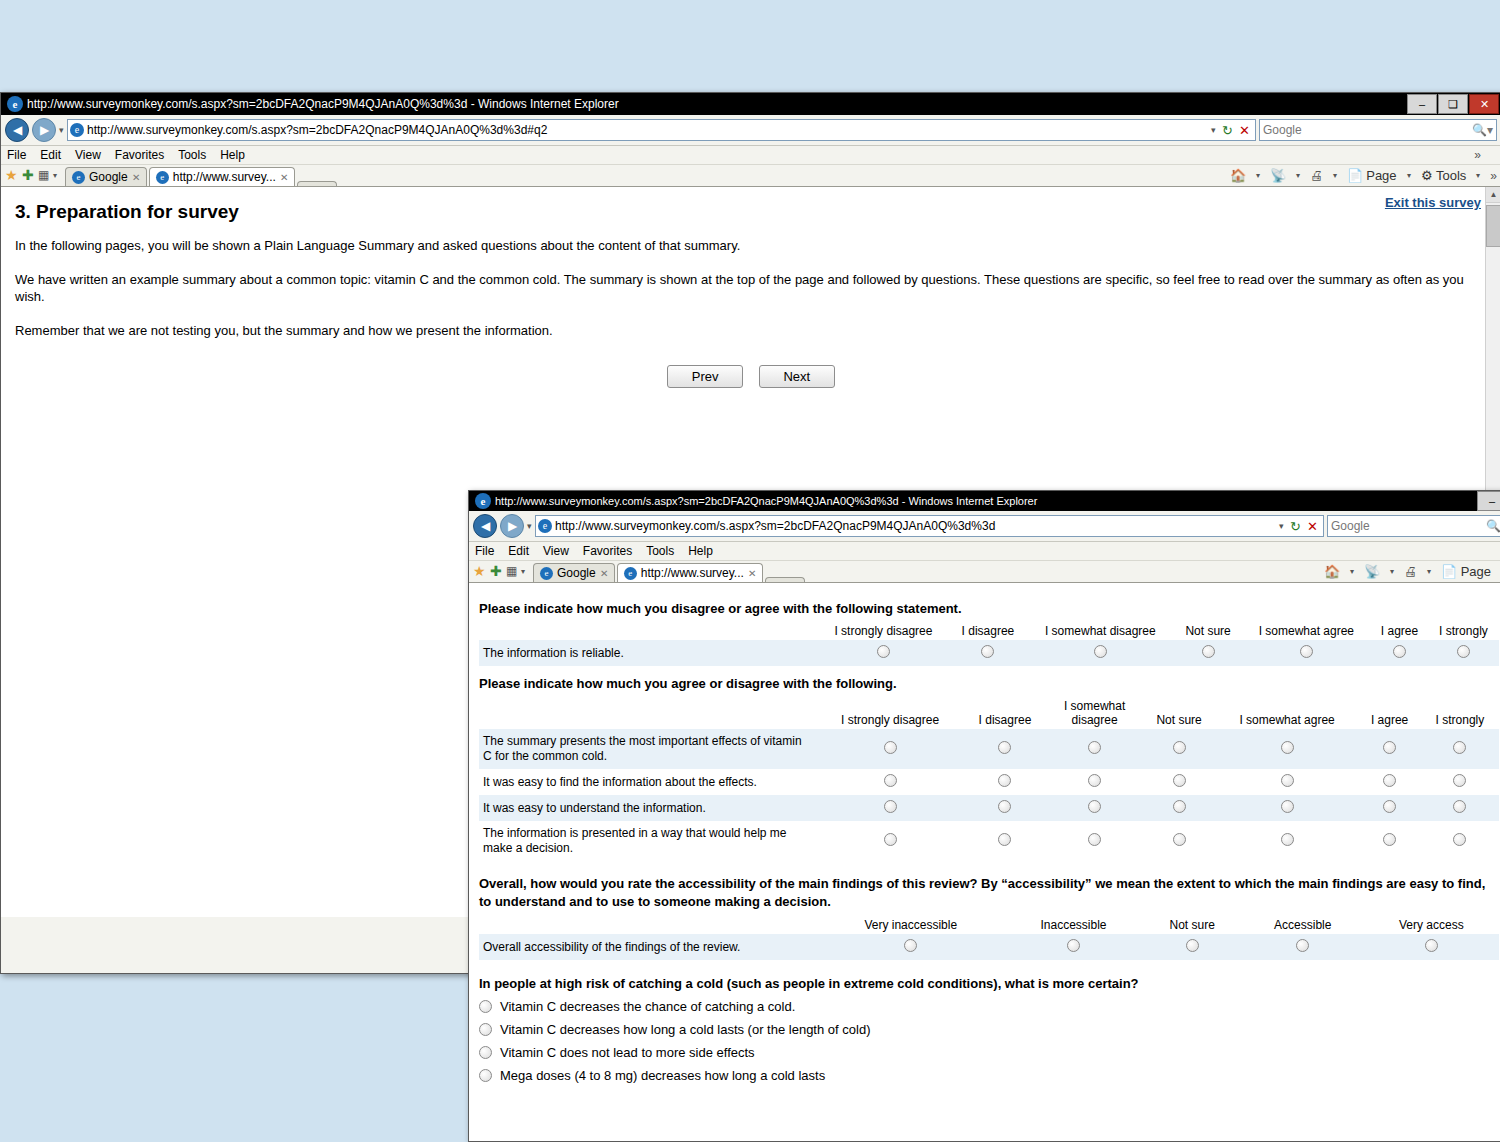e http://www.surveymonkey.com/s.aspx?sm=2bcDFA2QnacP9M4QJAnA0Q%3d%3d - Windows Internet Explorer – ❑ ✕
◀ ▶ ▾ e http://www.surveymonkey.com/s.aspx?sm=2bcDFA2QnacP9M4QJAnA0Q%3d%3d#q2 ▾ ↻ ✕ Google 🔍 ▾
File Edit View Favorites Tools Help »
★ ✚ ▦ ▾
e Google ✕
e http://www.survey... ✕
🏠▾ 📡▾ 🖨▾ 📄 Page▾ ⚙ Tools▾ »
Exit this survey
3. Preparation for survey
In the following pages, you will be shown a Plain Language Summary and asked questions about the content of that summary.
We have written an example summary about a common topic: vitamin C and the common cold. The summary is shown at the top of the page and followed by questions. These questions are specific, so feel free to read over the summary as often as you wish.
Remember that we are not testing you, but the summary and how we present the information.
Prev Next
▲
▼
e http://www.surveymonkey.com/s.aspx?sm=2bcDFA2QnacP9M4QJAnA0Q%3d%3d - Windows Internet Explorer –
◀ ▶ ▾ e http://www.surveymonkey.com/s.aspx?sm=2bcDFA2QnacP9M4QJAnA0Q%3d%3d ▾ ↻ ✕ Google 🔍
File Edit View Favorites Tools Help
★ ✚ ▦ ▾
e Google ✕
e http://www.survey... ✕
🏠▾ 📡▾ 🖨▾ 📄 Page▾
Please indicate how much you disagree or agree with the following statement.
| | I strongly disagree | I disagree | I somewhat disagree | Not sure | I somewhat agree | I agree | I strongly |
| --- | --- | --- | --- | --- | --- | --- | --- |
| The information is reliable. | | | | | | | |
Please indicate how much you agree or disagree with the following.
| | I strongly disagree | I disagree | I somewhat disagree | Not sure | I somewhat agree | I agree | I strongly |
| --- | --- | --- | --- | --- | --- | --- | --- |
| The summary presents the most important effects of vitamin C for the common cold. | | | | | | | |
| It was easy to find the information about the effects. | | | | | | | |
| It was easy to understand the information. | | | | | | | |
| The information is presented in a way that would help me make a decision. | | | | | | | |
Overall, how would you rate the accessibility of the main findings of this review? By “accessibility” we mean the extent to which the main findings are easy to find, to understand and to use to someone making a decision.
| | Very inaccessible | Inaccessible | Not sure | Accessible | Very access |
| --- | --- | --- | --- | --- | --- |
| Overall accessibility of the findings of the review. | | | | | |
In people at high risk of catching a cold (such as people in extreme cold conditions), what is more certain?
Vitamin C decreases the chance of catching a cold.
Vitamin C decreases how long a cold lasts (or the length of cold)
Vitamin C does not lead to more side effects
Mega doses (4 to 8 mg) decreases how long a cold lasts